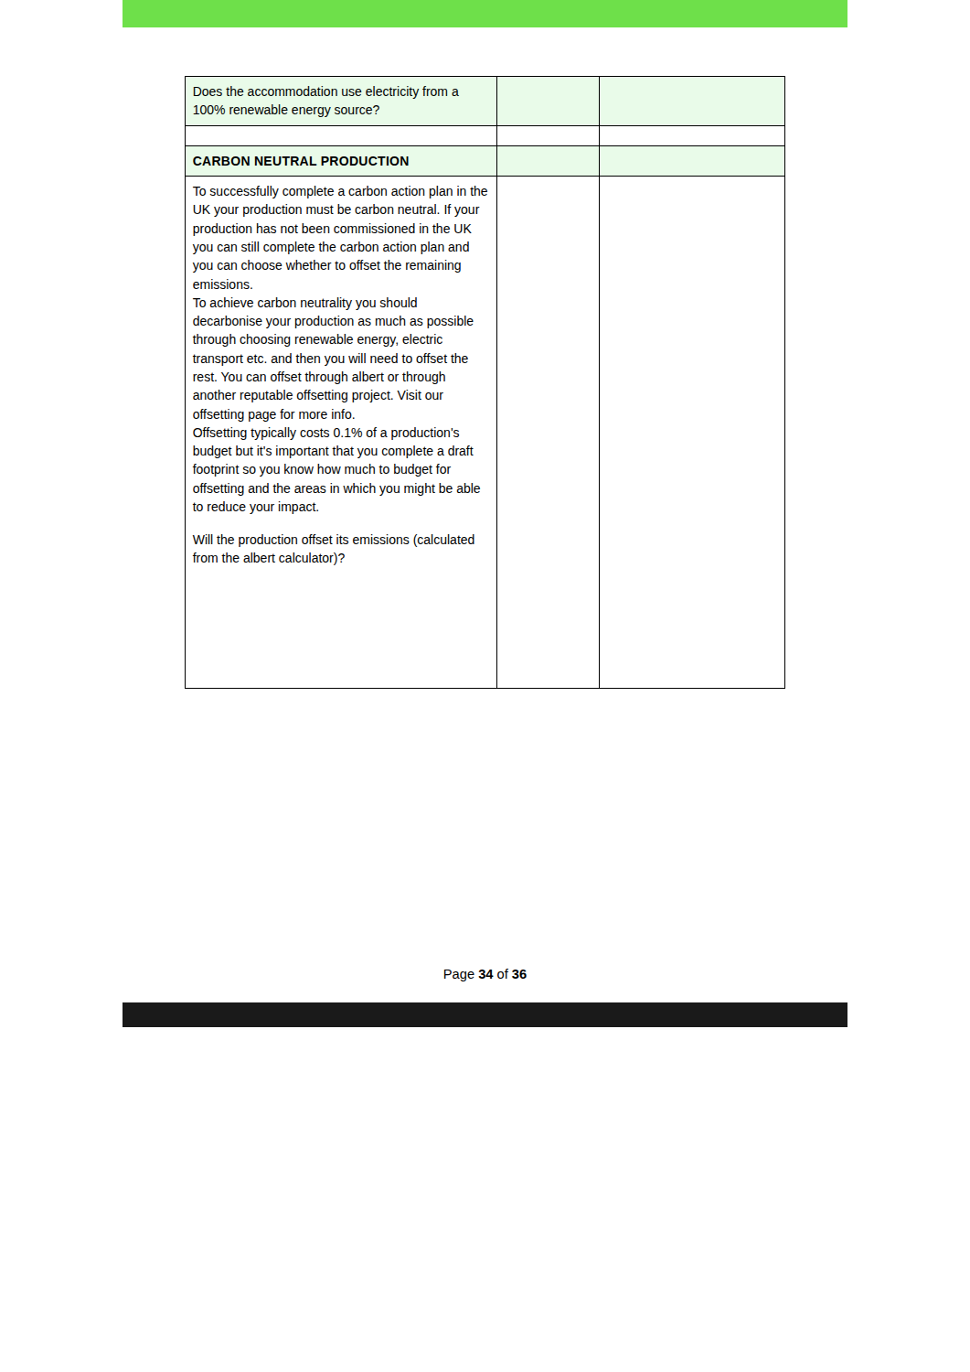| Does the accommodation use electricity from a 100% renewable energy source? | | |
| CARBON NEUTRAL PRODUCTION | | |
| To successfully complete a carbon action plan in the UK your production must be carbon neutral. If your production has not been commissioned in the UK you can still complete the carbon action plan and you can choose whether to offset the remaining emissions. To achieve carbon neutrality you should decarbonise your production as much as possible through choosing renewable energy, electric transport etc. and then you will need to offset the rest. You can offset through albert or through another reputable offsetting project. Visit our offsetting page for more info. Offsetting typically costs 0.1% of a production's budget but it's important that you complete a draft footprint so you know how much to budget for offsetting and the areas in which you might be able to reduce your impact. Will the production offset its emissions (calculated from the albert calculator)? | | |
Page 34 of 36